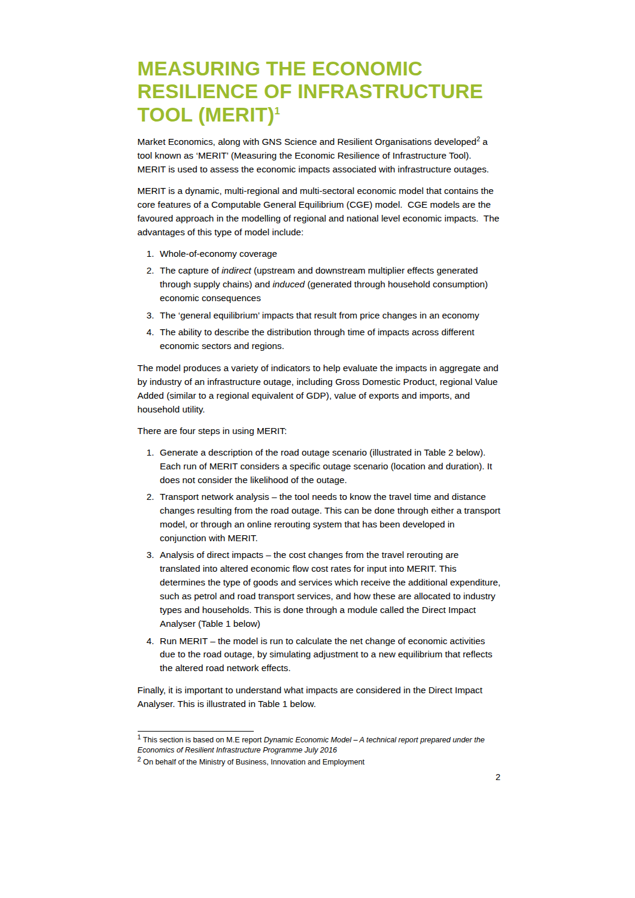MEASURING THE ECONOMIC RESILIENCE OF INFRASTRUCTURE TOOL (MERIT)1
Market Economics, along with GNS Science and Resilient Organisations developed2 a tool known as ‘MERIT’ (Measuring the Economic Resilience of Infrastructure Tool). MERIT is used to assess the economic impacts associated with infrastructure outages.
MERIT is a dynamic, multi-regional and multi-sectoral economic model that contains the core features of a Computable General Equilibrium (CGE) model. CGE models are the favoured approach in the modelling of regional and national level economic impacts. The advantages of this type of model include:
Whole-of-economy coverage
The capture of indirect (upstream and downstream multiplier effects generated through supply chains) and induced (generated through household consumption) economic consequences
The ‘general equilibrium’ impacts that result from price changes in an economy
The ability to describe the distribution through time of impacts across different economic sectors and regions.
The model produces a variety of indicators to help evaluate the impacts in aggregate and by industry of an infrastructure outage, including Gross Domestic Product, regional Value Added (similar to a regional equivalent of GDP), value of exports and imports, and household utility.
There are four steps in using MERIT:
Generate a description of the road outage scenario (illustrated in Table 2 below). Each run of MERIT considers a specific outage scenario (location and duration). It does not consider the likelihood of the outage.
Transport network analysis – the tool needs to know the travel time and distance changes resulting from the road outage. This can be done through either a transport model, or through an online rerouting system that has been developed in conjunction with MERIT.
Analysis of direct impacts – the cost changes from the travel rerouting are translated into altered economic flow cost rates for input into MERIT. This determines the type of goods and services which receive the additional expenditure, such as petrol and road transport services, and how these are allocated to industry types and households. This is done through a module called the Direct Impact Analyser (Table 1 below)
Run MERIT – the model is run to calculate the net change of economic activities due to the road outage, by simulating adjustment to a new equilibrium that reflects the altered road network effects.
Finally, it is important to understand what impacts are considered in the Direct Impact Analyser. This is illustrated in Table 1 below.
1 This section is based on M.E report Dynamic Economic Model – A technical report prepared under the Economics of Resilient Infrastructure Programme July 2016
2 On behalf of the Ministry of Business, Innovation and Employment
2